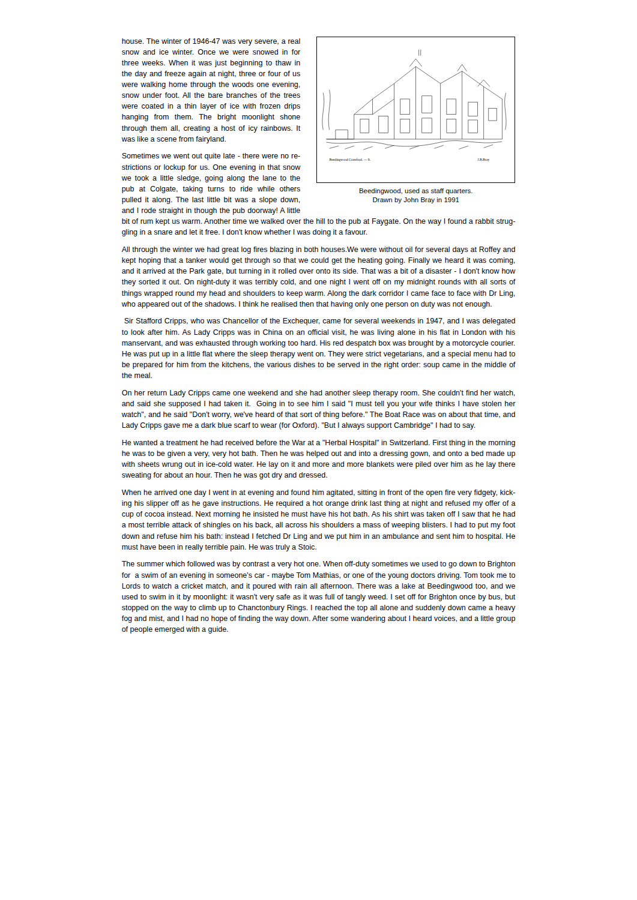Beedingwood, used as staff quarters.
Drawn by John Bray in 1991
house. The winter of 1946-47 was very severe, a real snow and ice winter. Once we were snowed in for three weeks. When it was just beginning to thaw in the day and freeze again at night, three or four of us were walking home through the woods one evening, snow under foot. All the bare branches of the trees were coated in a thin layer of ice with frozen drips hanging from them. The bright moonlight shone through them all, creating a host of icy rainbows. It was like a scene from fairyland.
Sometimes we went out quite late - there were no restrictions or lockup for us. One evening in that snow we took a little sledge, going along the lane to the pub at Colgate, taking turns to ride while others pulled it along. The last little bit was a slope down, and I rode straight in though the pub doorway! A little bit of rum kept us warm. Another time we walked over the hill to the pub at Faygate. On the way I found a rabbit struggling in a snare and let it free. I don't know whether I was doing it a favour.
All through the winter we had great log fires blazing in both houses.We were without oil for several days at Roffey and kept hoping that a tanker would get through so that we could get the heating going. Finally we heard it was coming, and it arrived at the Park gate, but turning in it rolled over onto its side. That was a bit of a disaster - I don't know how they sorted it out. On night-duty it was terribly cold, and one night I went off on my midnight rounds with all sorts of things wrapped round my head and shoulders to keep warm. Along the dark corridor I came face to face with Dr Ling, who appeared out of the shadows. I think he realised then that having only one person on duty was not enough.
Sir Stafford Cripps, who was Chancellor of the Exchequer, came for several weekends in 1947, and I was delegated to look after him. As Lady Cripps was in China on an official visit, he was living alone in his flat in London with his manservant, and was exhausted through working too hard. His red despatch box was brought by a motorcycle courier. He was put up in a little flat where the sleep therapy went on. They were strict vegetarians, and a special menu had to be prepared for him from the kitchens, the various dishes to be served in the right order: soup came in the middle of the meal.
On her return Lady Cripps came one weekend and she had another sleep therapy room. She couldn't find her watch, and said she supposed I had taken it. Going in to see him I said "I must tell you your wife thinks I have stolen her watch", and he said "Don't worry, we've heard of that sort of thing before." The Boat Race was on about that time, and Lady Cripps gave me a dark blue scarf to wear (for Oxford). "But I always support Cambridge" I had to say.
He wanted a treatment he had received before the War at a "Herbal Hospital" in Switzerland. First thing in the morning he was to be given a very, very hot bath. Then he was helped out and into a dressing gown, and onto a bed made up with sheets wrung out in ice-cold water. He lay on it and more and more blankets were piled over him as he lay there sweating for about an hour. Then he was got dry and dressed.
When he arrived one day I went in at evening and found him agitated, sitting in front of the open fire very fidgety, kicking his slipper off as he gave instructions. He required a hot orange drink last thing at night and refused my offer of a cup of cocoa instead. Next morning he insisted he must have his hot bath. As his shirt was taken off I saw that he had a most terrible attack of shingles on his back, all across his shoulders a mass of weeping blisters. I had to put my foot down and refuse him his bath: instead I fetched Dr Ling and we put him in an ambulance and sent him to hospital. He must have been in really terrible pain. He was truly a Stoic.
The summer which followed was by contrast a very hot one. When off-duty sometimes we used to go down to Brighton for a swim of an evening in someone's car - maybe Tom Mathias, or one of the young doctors driving. Tom took me to Lords to watch a cricket match, and it poured with rain all afternoon. There was a lake at Beedingwood too, and we used to swim in it by moonlight: it wasn't very safe as it was full of tangly weed. I set off for Brighton once by bus, but stopped on the way to climb up to Chanctonbury Rings. I reached the top all alone and suddenly down came a heavy fog and mist, and I had no hope of finding the way down. After some wandering about I heard voices, and a little group of people emerged with a guide.